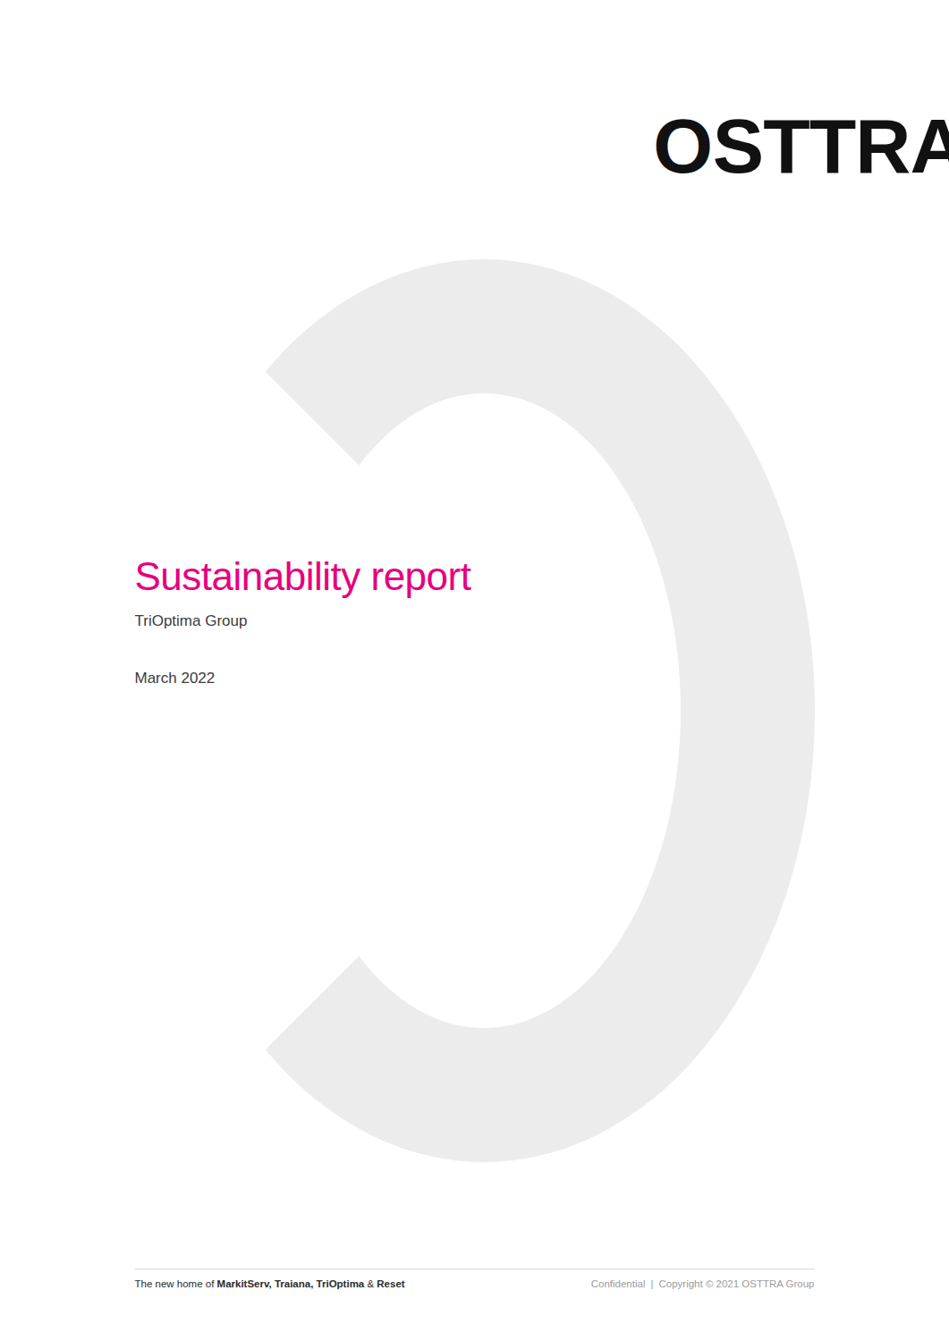OSTTRA
Sustainability report
TriOptima Group
March 2022
The new home of MarkitServ, Traiana, TriOptima & Reset
Confidential|Copyright © 2021 OSTTRA Group